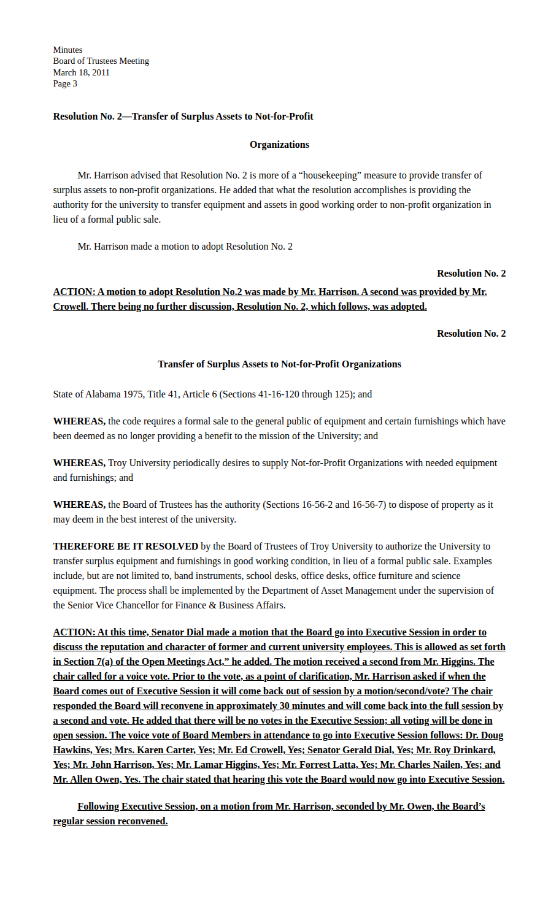Minutes
Board of Trustees Meeting
March 18, 2011
Page 3
Resolution No. 2—Transfer of Surplus Assets to Not-for-Profit
Organizations
Mr. Harrison advised that Resolution No. 2 is more of a “housekeeping” measure to provide transfer of surplus assets to non-profit organizations. He added that what the resolution accomplishes is providing the authority for the university to transfer equipment and assets in good working order to non-profit organization in lieu of a formal public sale.
Mr. Harrison made a motion to adopt Resolution No. 2
Resolution No. 2
ACTION: A motion to adopt Resolution No.2 was made by Mr. Harrison. A second was provided by Mr. Crowell. There being no further discussion, Resolution No. 2, which follows, was adopted.
Resolution No. 2
Transfer of Surplus Assets to Not-for-Profit Organizations
State of Alabama 1975, Title 41, Article 6 (Sections 41-16-120 through 125); and
WHEREAS, the code requires a formal sale to the general public of equipment and certain furnishings which have been deemed as no longer providing a benefit to the mission of the University; and
WHEREAS, Troy University periodically desires to supply Not-for-Profit Organizations with needed equipment and furnishings; and
WHEREAS, the Board of Trustees has the authority (Sections 16-56-2 and 16-56-7) to dispose of property as it may deem in the best interest of the university.
THEREFORE BE IT RESOLVED by the Board of Trustees of Troy University to authorize the University to transfer surplus equipment and furnishings in good working condition, in lieu of a formal public sale. Examples include, but are not limited to, band instruments, school desks, office desks, office furniture and science equipment. The process shall be implemented by the Department of Asset Management under the supervision of the Senior Vice Chancellor for Finance & Business Affairs.
ACTION: At this time, Senator Dial made a motion that the Board go into Executive Session in order to discuss the reputation and character of former and current university employees. This is allowed as set forth in Section 7(a) of the Open Meetings Act,” he added. The motion received a second from Mr. Higgins. The chair called for a voice vote. Prior to the vote, as a point of clarification, Mr. Harrison asked if when the Board comes out of Executive Session it will come back out of session by a motion/second/vote? The chair responded the Board will reconvene in approximately 30 minutes and will come back into the full session by a second and vote. He added that there will be no votes in the Executive Session; all voting will be done in open session. The voice vote of Board Members in attendance to go into Executive Session follows: Dr. Doug Hawkins, Yes; Mrs. Karen Carter, Yes; Mr. Ed Crowell, Yes; Senator Gerald Dial, Yes; Mr. Roy Drinkard, Yes; Mr. John Harrison, Yes; Mr. Lamar Higgins, Yes; Mr. Forrest Latta, Yes; Mr. Charles Nailen, Yes; and Mr. Allen Owen, Yes. The chair stated that hearing this vote the Board would now go into Executive Session.
Following Executive Session, on a motion from Mr. Harrison, seconded by Mr. Owen, the Board’s regular session reconvened.